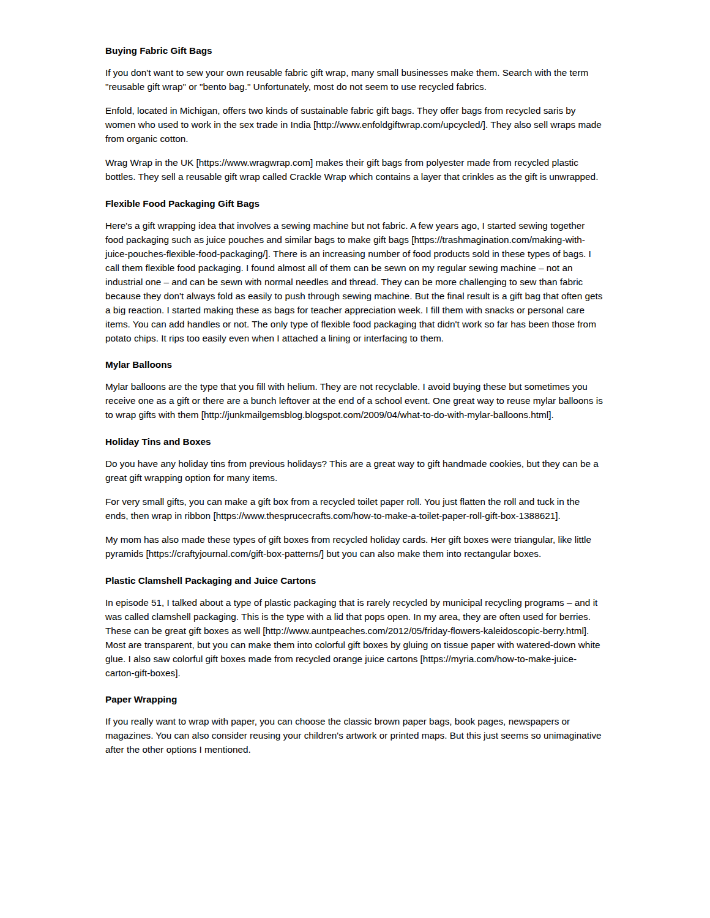Buying Fabric Gift Bags
If you don't want to sew your own reusable fabric gift wrap, many small businesses make them. Search with the term "reusable gift wrap" or "bento bag." Unfortunately, most do not seem to use recycled fabrics.
Enfold, located in Michigan, offers two kinds of sustainable fabric gift bags. They offer bags from recycled saris by women who used to work in the sex trade in India [http://www.enfoldgiftwrap.com/upcycled/]. They also sell wraps made from organic cotton.
Wrag Wrap in the UK [https://www.wragwrap.com] makes their gift bags from polyester made from recycled plastic bottles. They sell a reusable gift wrap called Crackle Wrap which contains a layer that crinkles as the gift is unwrapped.
Flexible Food Packaging Gift Bags
Here's a gift wrapping idea that involves a sewing machine but not fabric. A few years ago, I started sewing together food packaging such as juice pouches and similar bags to make gift bags [https://trashmagination.com/making-with-juice-pouches-flexible-food-packaging/]. There is an increasing number of food products sold in these types of bags. I call them flexible food packaging. I found almost all of them can be sewn on my regular sewing machine – not an industrial one – and can be sewn with normal needles and thread. They can be more challenging to sew than fabric because they don't always fold as easily to push through sewing machine. But the final result is a gift bag that often gets a big reaction. I started making these as bags for teacher appreciation week. I fill them with snacks or personal care items. You can add handles or not. The only type of flexible food packaging that didn't work so far has been those from potato chips. It rips too easily even when I attached a lining or interfacing to them.
Mylar Balloons
Mylar balloons are the type that you fill with helium. They are not recyclable. I avoid buying these but sometimes you receive one as a gift or there are a bunch leftover at the end of a school event. One great way to reuse mylar balloons is to wrap gifts with them [http://junkmailgemsblog.blogspot.com/2009/04/what-to-do-with-mylar-balloons.html].
Holiday Tins and Boxes
Do you have any holiday tins from previous holidays? This are a great way to gift handmade cookies, but they can be a great gift wrapping option for many items.
For very small gifts, you can make a gift box from a recycled toilet paper roll. You just flatten the roll and tuck in the ends, then wrap in ribbon [https://www.thesprucecrafts.com/how-to-make-a-toilet-paper-roll-gift-box-1388621].
My mom has also made these types of gift boxes from recycled holiday cards. Her gift boxes were triangular, like little pyramids [https://craftyjournal.com/gift-box-patterns/] but you can also make them into rectangular boxes.
Plastic Clamshell Packaging and Juice Cartons
In episode 51, I talked about a type of plastic packaging that is rarely recycled by municipal recycling programs – and it was called clamshell packaging. This is the type with a lid that pops open. In my area, they are often used for berries. These can be great gift boxes as well [http://www.auntpeaches.com/2012/05/friday-flowers-kaleidoscopic-berry.html]. Most are transparent, but you can make them into colorful gift boxes by gluing on tissue paper with watered-down white glue. I also saw colorful gift boxes made from recycled orange juice cartons [https://myria.com/how-to-make-juice-carton-gift-boxes].
Paper Wrapping
If you really want to wrap with paper, you can choose the classic brown paper bags, book pages, newspapers or magazines. You can also consider reusing your children's artwork or printed maps. But this just seems so unimaginative after the other options I mentioned.